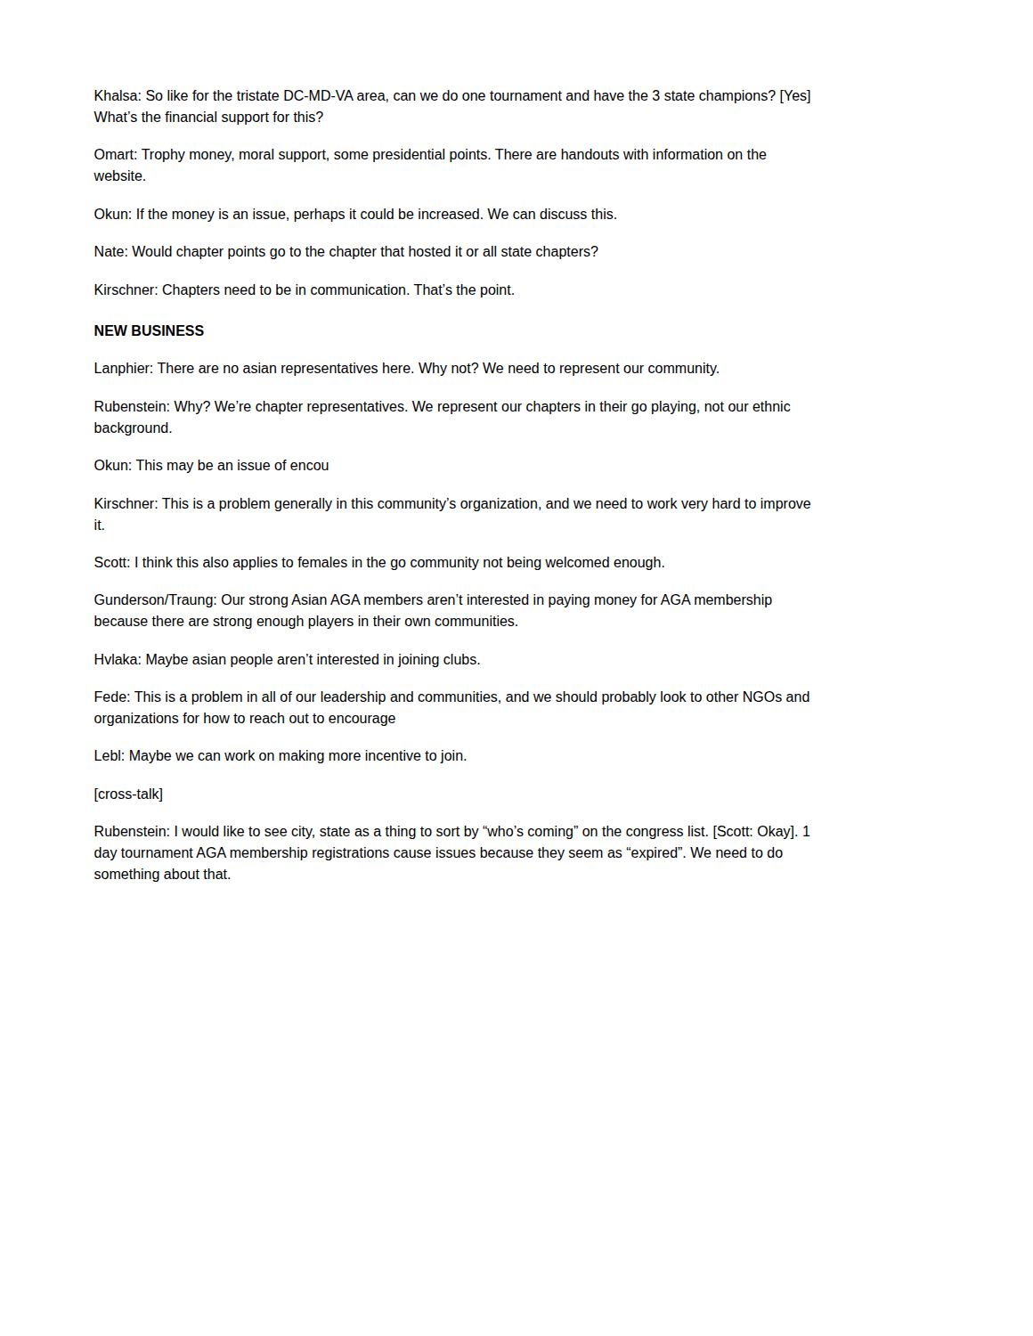Khalsa: So like for the tristate DC-MD-VA area, can we do one tournament and have the 3 state champions? [Yes] What’s the financial support for this?
Omart: Trophy money, moral support, some presidential points. There are handouts with information on the website.
Okun: If the money is an issue, perhaps it could be increased. We can discuss this.
Nate: Would chapter points go to the chapter that hosted it or all state chapters?
Kirschner: Chapters need to be in communication. That’s the point.
NEW BUSINESS
Lanphier: There are no asian representatives here. Why not? We need to represent our community.
Rubenstein: Why? We’re chapter representatives. We represent our chapters in their go playing, not our ethnic background.
Okun: This may be an issue of encou
Kirschner: This is a problem generally in this community’s organization, and we need to work very hard to improve it.
Scott: I think this also applies to females in the go community not being welcomed enough.
Gunderson/Traung: Our strong Asian AGA members aren’t interested in paying money for AGA membership because there are strong enough players in their own communities.
Hvlaka: Maybe asian people aren’t interested in joining clubs.
Fede: This is a problem in all of our leadership and communities, and we should probably look to other NGOs and organizations for how to reach out to encourage
Lebl: Maybe we can work on making more incentive to join.
[cross-talk]
Rubenstein: I would like to see city, state as a thing to sort by “who’s coming” on the congress list. [Scott: Okay]. 1 day tournament AGA membership registrations cause issues because they seem as “expired”. We need to do something about that.